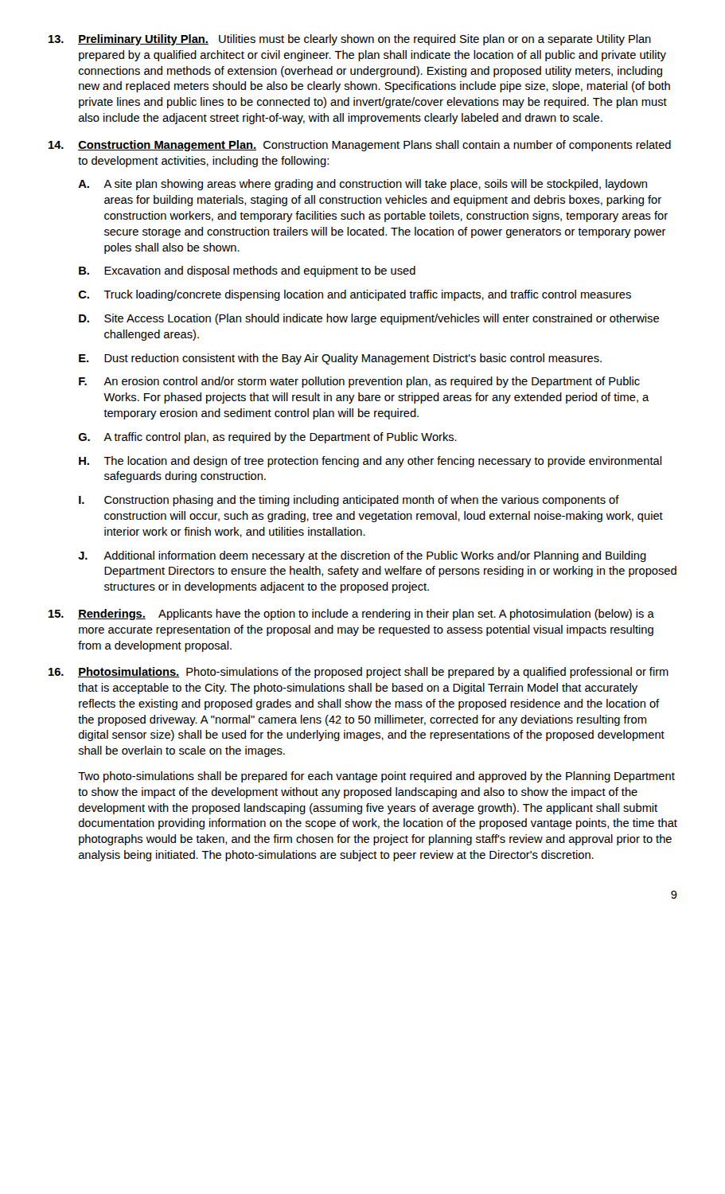13. Preliminary Utility Plan. Utilities must be clearly shown on the required Site plan or on a separate Utility Plan prepared by a qualified architect or civil engineer. The plan shall indicate the location of all public and private utility connections and methods of extension (overhead or underground). Existing and proposed utility meters, including new and replaced meters should be also be clearly shown. Specifications include pipe size, slope, material (of both private lines and public lines to be connected to) and invert/grate/cover elevations may be required. The plan must also include the adjacent street right-of-way, with all improvements clearly labeled and drawn to scale.
14. Construction Management Plan. Construction Management Plans shall contain a number of components related to development activities, including the following:
A. A site plan showing areas where grading and construction will take place, soils will be stockpiled, laydown areas for building materials, staging of all construction vehicles and equipment and debris boxes, parking for construction workers, and temporary facilities such as portable toilets, construction signs, temporary areas for secure storage and construction trailers will be located. The location of power generators or temporary power poles shall also be shown.
B. Excavation and disposal methods and equipment to be used
C. Truck loading/concrete dispensing location and anticipated traffic impacts, and traffic control measures
D. Site Access Location (Plan should indicate how large equipment/vehicles will enter constrained or otherwise challenged areas).
E. Dust reduction consistent with the Bay Air Quality Management District's basic control measures.
F. An erosion control and/or storm water pollution prevention plan, as required by the Department of Public Works. For phased projects that will result in any bare or stripped areas for any extended period of time, a temporary erosion and sediment control plan will be required.
G. A traffic control plan, as required by the Department of Public Works.
H. The location and design of tree protection fencing and any other fencing necessary to provide environmental safeguards during construction.
I. Construction phasing and the timing including anticipated month of when the various components of construction will occur, such as grading, tree and vegetation removal, loud external noise-making work, quiet interior work or finish work, and utilities installation.
J. Additional information deem necessary at the discretion of the Public Works and/or Planning and Building Department Directors to ensure the health, safety and welfare of persons residing in or working in the proposed structures or in developments adjacent to the proposed project.
15. Renderings. Applicants have the option to include a rendering in their plan set. A photosimulation (below) is a more accurate representation of the proposal and may be requested to assess potential visual impacts resulting from a development proposal.
16. Photosimulations. Photo-simulations of the proposed project shall be prepared by a qualified professional or firm that is acceptable to the City. The photo-simulations shall be based on a Digital Terrain Model that accurately reflects the existing and proposed grades and shall show the mass of the proposed residence and the location of the proposed driveway. A "normal" camera lens (42 to 50 millimeter, corrected for any deviations resulting from digital sensor size) shall be used for the underlying images, and the representations of the proposed development shall be overlain to scale on the images.
Two photo-simulations shall be prepared for each vantage point required and approved by the Planning Department to show the impact of the development without any proposed landscaping and also to show the impact of the development with the proposed landscaping (assuming five years of average growth). The applicant shall submit documentation providing information on the scope of work, the location of the proposed vantage points, the time that photographs would be taken, and the firm chosen for the project for planning staff's review and approval prior to the analysis being initiated. The photo-simulations are subject to peer review at the Director's discretion.
9